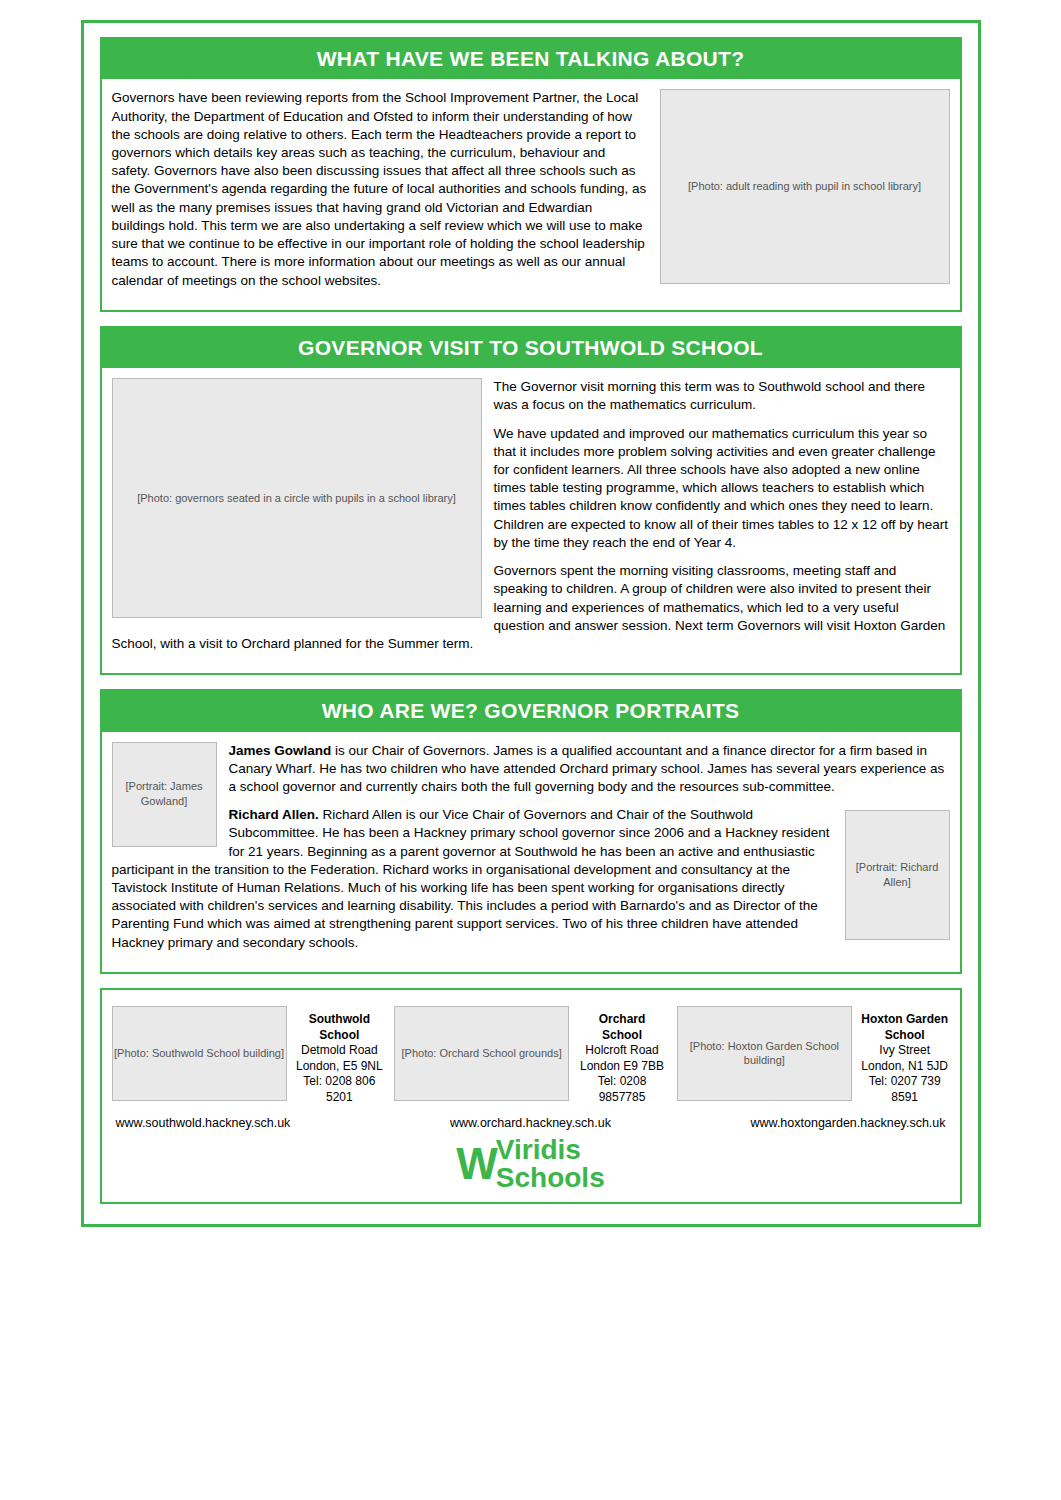WHAT HAVE WE BEEN TALKING ABOUT?
[Photo: adult reading with pupil in school library]
Governors have been reviewing reports from the School Improvement Partner, the Local Authority, the Department of Education and Ofsted to inform their understanding of how the schools are doing relative to others. Each term the Headteachers provide a report to governors which details key areas such as teaching, the curriculum, behaviour and safety. Governors have also been discussing issues that affect all three schools such as the Government's agenda regarding the future of local authorities and schools funding, as well as the many premises issues that having grand old Victorian and Edwardian buildings hold. This term we are also undertaking a self review which we will use to make sure that we continue to be effective in our important role of holding the school leadership teams to account. There is more information about our meetings as well as our annual calendar of meetings on the school websites.
GOVERNOR VISIT TO SOUTHWOLD SCHOOL
[Photo: governors seated in a circle with pupils in a school library]
The Governor visit morning this term was to Southwold school and there was a focus on the mathematics curriculum.
We have updated and improved our mathematics curriculum this year so that it includes more problem solving activities and even greater challenge for confident learners. All three schools have also adopted a new online times table testing programme, which allows teachers to establish which times tables children know confidently and which ones they need to learn. Children are expected to know all of their times tables to 12 x 12 off by heart by the time they reach the end of Year 4.
Governors spent the morning visiting classrooms, meeting staff and speaking to children. A group of children were also invited to present their learning and experiences of mathematics, which led to a very useful question and answer session. Next term Governors will visit Hoxton Garden School, with a visit to Orchard planned for the Summer term.
WHO ARE WE? GOVERNOR PORTRAITS
[Portrait: James Gowland]
James Gowland is our Chair of Governors. James is a qualified accountant and a finance director for a firm based in Canary Wharf. He has two children who have attended Orchard primary school. James has several years experience as a school governor and currently chairs both the full governing body and the resources sub-committee.
[Portrait: Richard Allen]
Richard Allen. Richard Allen is our Vice Chair of Governors and Chair of the Southwold Subcommittee. He has been a Hackney primary school governor since 2006 and a Hackney resident for 21 years. Beginning as a parent governor at Southwold he has been an active and enthusiastic participant in the transition to the Federation. Richard works in organisational development and consultancy at the Tavistock Institute of Human Relations. Much of his working life has been spent working for organisations directly associated with children's services and learning disability. This includes a period with Barnardo's and as Director of the Parenting Fund which was aimed at strengthening parent support services. Two of his three children have attended Hackney primary and secondary schools.
[Photo: Southwold School building]
Southwold School Detmold Road
London, E5 9NL
Tel: 0208 806 5201
[Photo: Orchard School grounds]
Orchard School Holcroft Road
London E9 7BB
Tel: 0208 9857785
[Photo: Hoxton Garden School building]
Hoxton Garden School Ivy Street
London, N1 5JD
Tel: 0207 739 8591
www.southwold.hackney.sch.uk www.orchard.hackney.sch.uk www.hoxtongarden.hackney.sch.uk
WViridis Schools